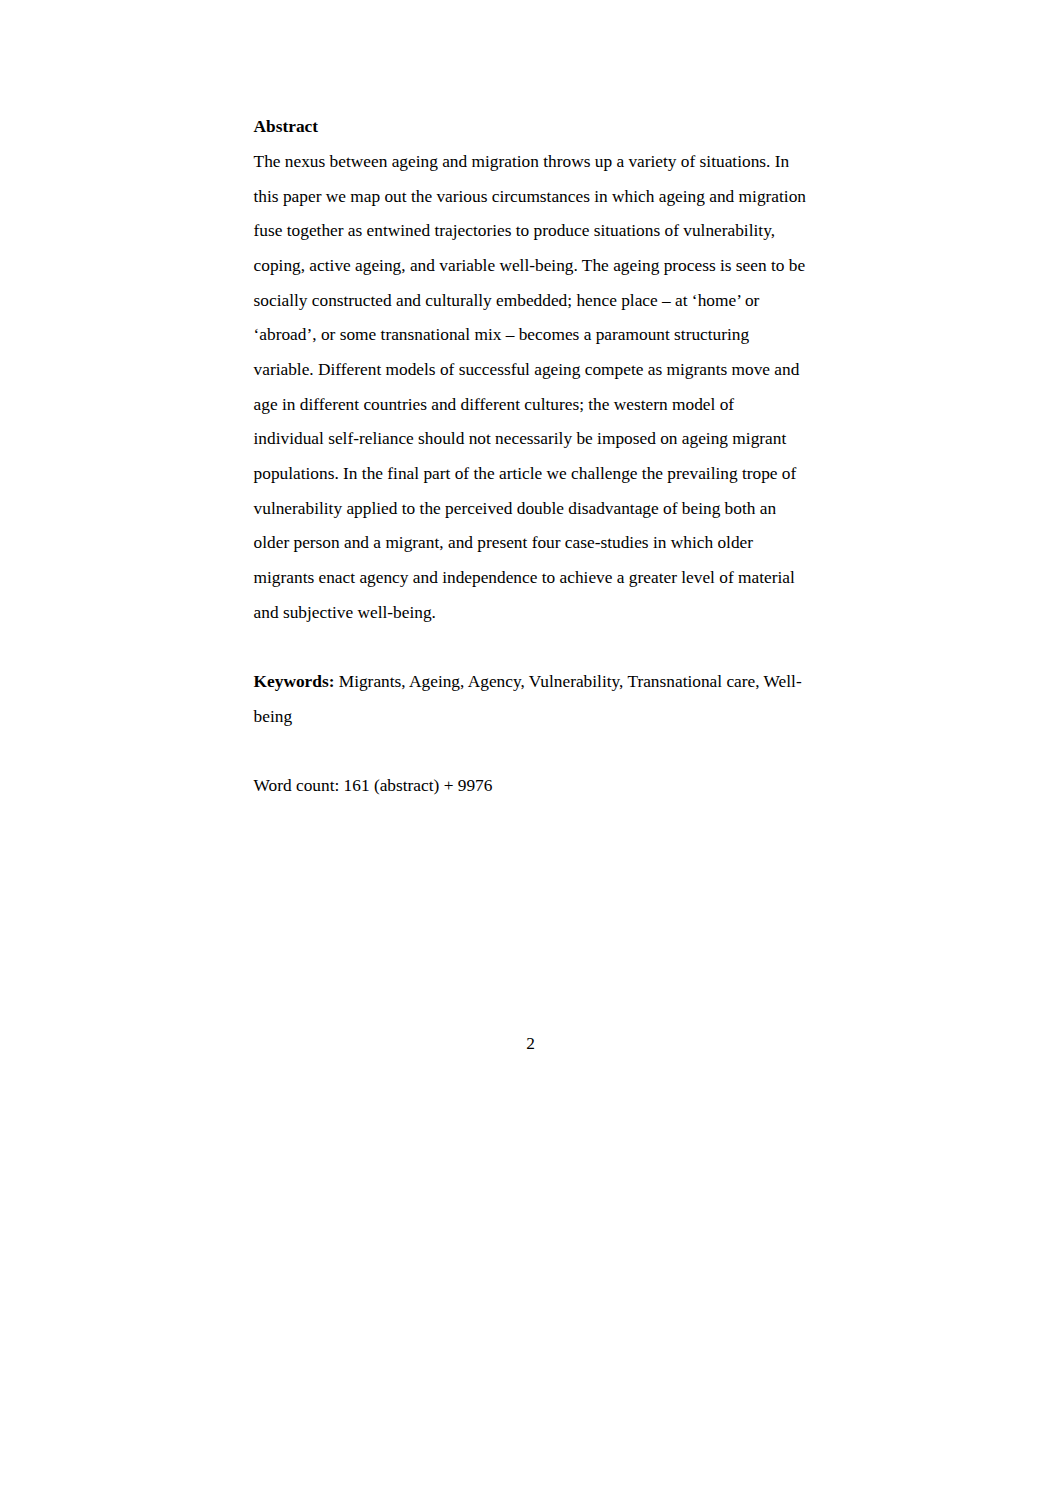Abstract
The nexus between ageing and migration throws up a variety of situations. In this paper we map out the various circumstances in which ageing and migration fuse together as entwined trajectories to produce situations of vulnerability, coping, active ageing, and variable well-being. The ageing process is seen to be socially constructed and culturally embedded; hence place – at ‘home’ or ‘abroad’, or some transnational mix – becomes a paramount structuring variable. Different models of successful ageing compete as migrants move and age in different countries and different cultures; the western model of individual self-reliance should not necessarily be imposed on ageing migrant populations. In the final part of the article we challenge the prevailing trope of vulnerability applied to the perceived double disadvantage of being both an older person and a migrant, and present four case-studies in which older migrants enact agency and independence to achieve a greater level of material and subjective well-being.
Keywords: Migrants, Ageing, Agency, Vulnerability, Transnational care, Well-being
Word count: 161 (abstract) + 9976
2